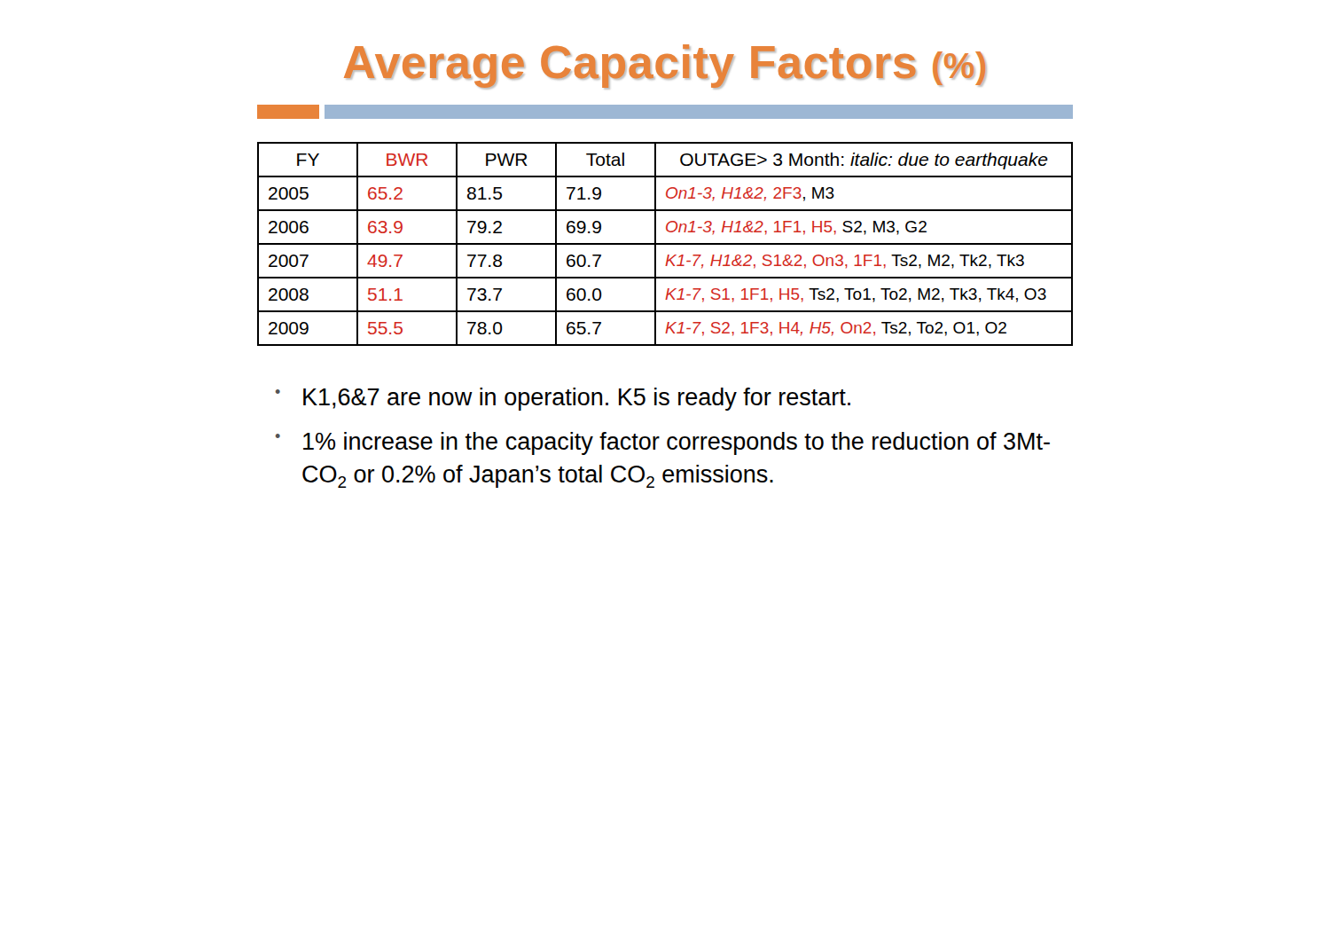Average Capacity Factors (%)
| FY | BWR | PWR | Total | OUTAGE> 3 Month: italic: due to earthquake |
| --- | --- | --- | --- | --- |
| 2005 | 65.2 | 81.5 | 71.9 | On1-3, H1&2, 2F3 , M3 |
| 2006 | 63.9 | 79.2 | 69.9 | On1-3, H1&2 , 1F1, H5, S2, M3, G2 |
| 2007 | 49.7 | 77.8 | 60.7 | K1-7, H1&2 , S1&2, On3, 1F1, Ts2, M2, Tk2, Tk3 |
| 2008 | 51.1 | 73.7 | 60.0 | K1-7 , S1, 1F1, H5, Ts2, To1, To2, M2, Tk3, Tk4, O3 |
| 2009 | 55.5 | 78.0 | 65.7 | K1-7 , S2, 1F3, H4 , H5, On2, Ts2, To2, O1, O2 |
K1,6&7 are now in operation. K5 is ready for restart.
1% increase in the capacity factor corresponds to the reduction of 3Mt-CO2 or 0.2% of Japan’s total CO2 emissions.